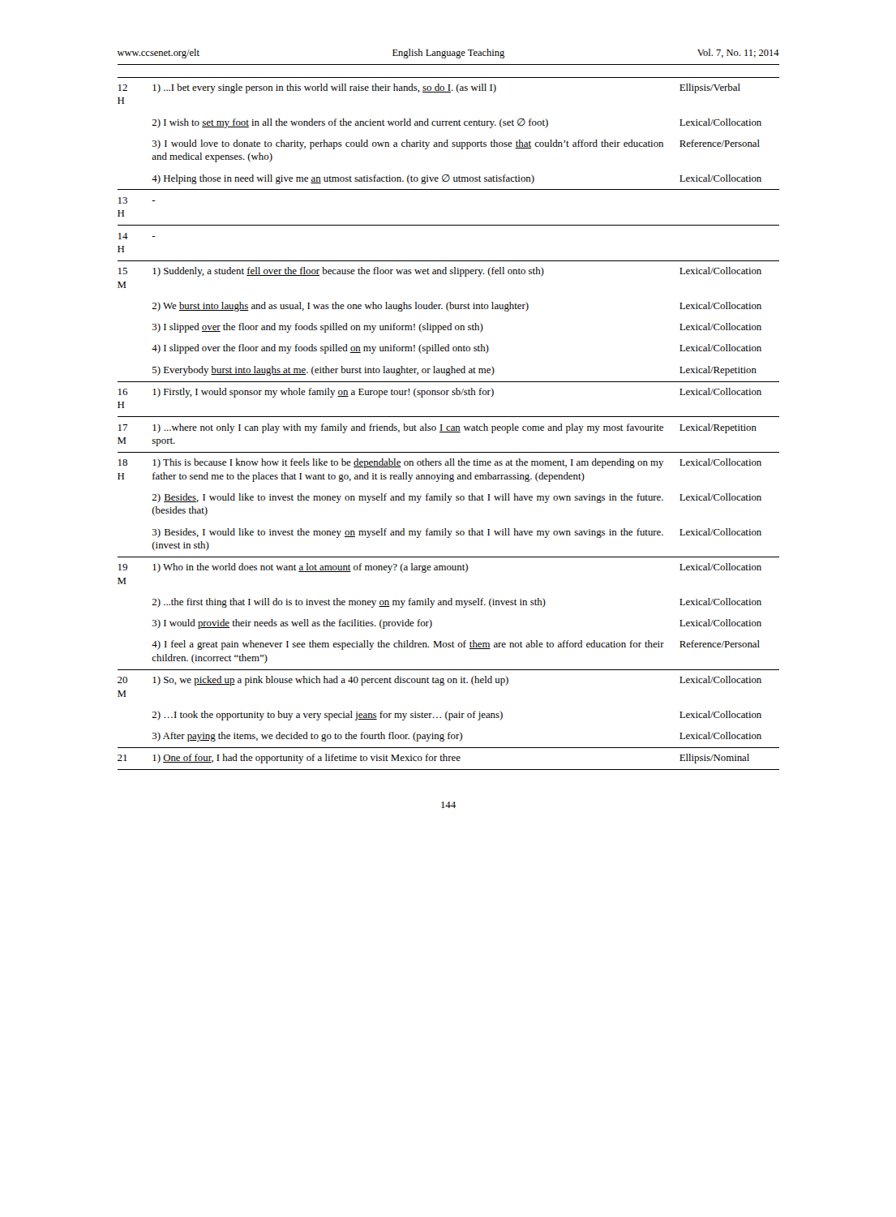www.ccsenet.org/elt English Language Teaching Vol. 7, No. 11; 2014
| 12 H | 1) ...I bet every single person in this world will raise their hands, so do I . (as will I) | Ellipsis/Verbal |
| | 2) I wish to set my foot in all the wonders of the ancient world and current century. (set ∅ foot) | Lexical/Collocation |
| | 3) I would love to donate to charity, perhaps could own a charity and supports those that couldn’t afford their education and medical expenses. (who) | Reference/Personal |
| | 4) Helping those in need will give me an utmost satisfaction. (to give ∅ utmost satisfaction) | Lexical/Collocation |
| 13 H | - | |
| 14 H | - | |
| 15 M | 1) Suddenly, a student fell over the floor because the floor was wet and slippery. (fell onto sth) | Lexical/Collocation |
| | 2) We burst into laughs and as usual, I was the one who laughs louder. (burst into laughter) | Lexical/Collocation |
| | 3) I slipped over the floor and my foods spilled on my uniform! (slipped on sth) | Lexical/Collocation |
| | 4) I slipped over the floor and my foods spilled on my uniform! (spilled onto sth) | Lexical/Collocation |
| | 5) Everybody burst into laughs at me . (either burst into laughter, or laughed at me) | Lexical/Repetition |
| 16 H | 1) Firstly, I would sponsor my whole family on a Europe tour! (sponsor sb/sth for) | Lexical/Collocation |
| 17 M | 1) ...where not only I can play with my family and friends, but also I can watch people come and play my most favourite sport. | Lexical/Repetition |
| 18 H | 1) This is because I know how it feels like to be dependable on others all the time as at the moment, I am depending on my father to send me to the places that I want to go, and it is really annoying and embarrassing. (dependent) | Lexical/Collocation |
| | 2) Besides , I would like to invest the money on myself and my family so that I will have my own savings in the future. (besides that) | Lexical/Collocation |
| | 3) Besides, I would like to invest the money on myself and my family so that I will have my own savings in the future. (invest in sth) | Lexical/Collocation |
| 19 M | 1) Who in the world does not want a lot amount of money? (a large amount) | Lexical/Collocation |
| | 2) ...the first thing that I will do is to invest the money on my family and myself. (invest in sth) | Lexical/Collocation |
| | 3) I would provide their needs as well as the facilities. (provide for) | Lexical/Collocation |
| | 4) I feel a great pain whenever I see them especially the children. Most of them are not able to afford education for their children. (incorrect “them”) | Reference/Personal |
| 20 M | 1) So, we picked up a pink blouse which had a 40 percent discount tag on it. (held up) | Lexical/Collocation |
| | 2) …I took the opportunity to buy a very special jeans for my sister… (pair of jeans) | Lexical/Collocation |
| | 3) After paying the items, we decided to go to the fourth floor. (paying for) | Lexical/Collocation |
| 21 | 1) One of four , I had the opportunity of a lifetime to visit Mexico for three | Ellipsis/Nominal |
144